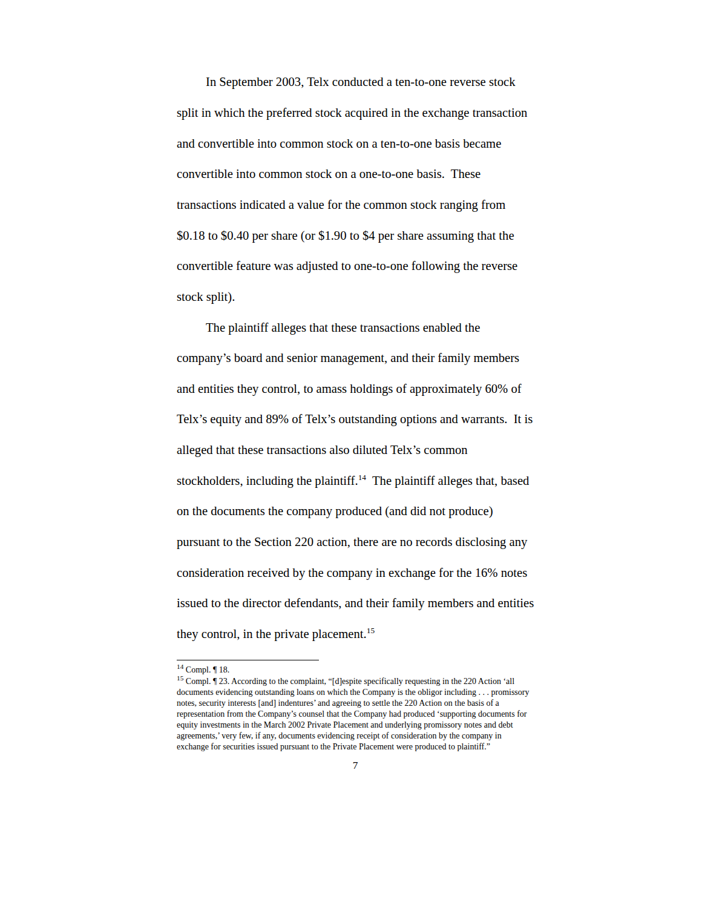In September 2003, Telx conducted a ten-to-one reverse stock split in which the preferred stock acquired in the exchange transaction and convertible into common stock on a ten-to-one basis became convertible into common stock on a one-to-one basis. These transactions indicated a value for the common stock ranging from $0.18 to $0.40 per share (or $1.90 to $4 per share assuming that the convertible feature was adjusted to one-to-one following the reverse stock split).
The plaintiff alleges that these transactions enabled the company’s board and senior management, and their family members and entities they control, to amass holdings of approximately 60% of Telx’s equity and 89% of Telx’s outstanding options and warrants. It is alleged that these transactions also diluted Telx’s common stockholders, including the plaintiff.14 The plaintiff alleges that, based on the documents the company produced (and did not produce) pursuant to the Section 220 action, there are no records disclosing any consideration received by the company in exchange for the 16% notes issued to the director defendants, and their family members and entities they control, in the private placement.15
14 Compl. ¶ 18.
15 Compl. ¶ 23. According to the complaint, “[d]espite specifically requesting in the 220 Action ‘all documents evidencing outstanding loans on which the Company is the obligor including . . . promissory notes, security interests [and] indentures’ and agreeing to settle the 220 Action on the basis of a representation from the Company’s counsel that the Company had produced ‘supporting documents for equity investments in the March 2002 Private Placement and underlying promissory notes and debt agreements,’ very few, if any, documents evidencing receipt of consideration by the company in exchange for securities issued pursuant to the Private Placement were produced to plaintiff.”
7